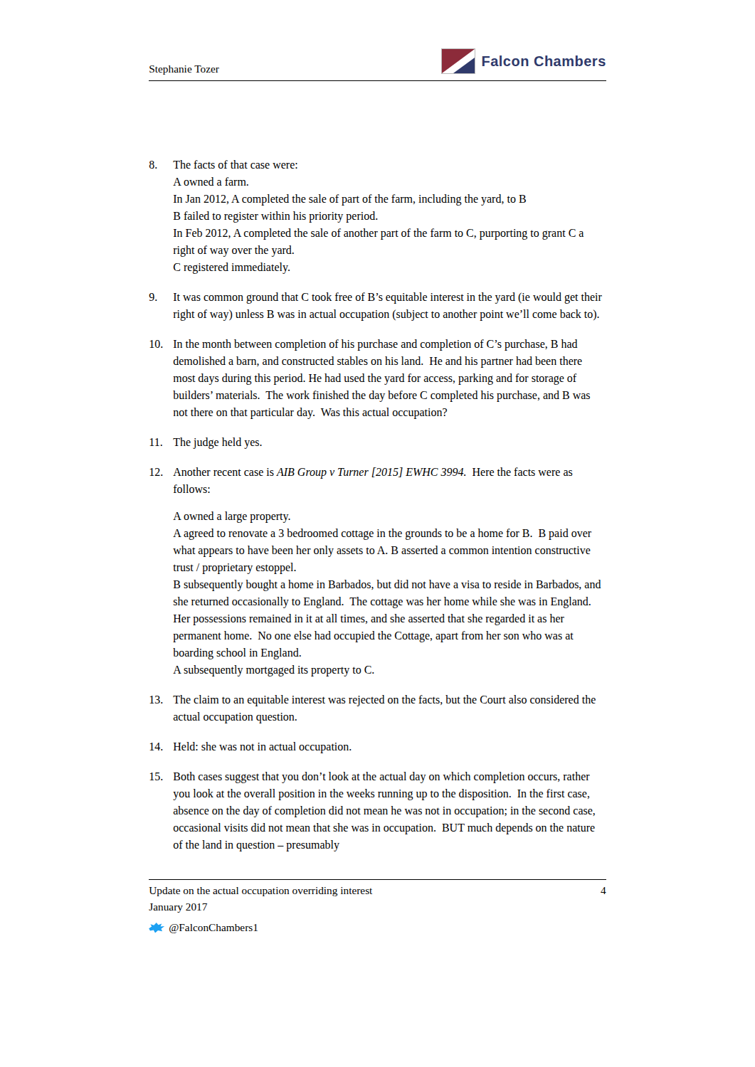Stephanie Tozer
Falcon Chambers
The facts of that case were:
A owned a farm.
In Jan 2012, A completed the sale of part of the farm, including the yard, to B
B failed to register within his priority period.
In Feb 2012, A completed the sale of another part of the farm to C, purporting to grant C a right of way over the yard.
C registered immediately.
It was common ground that C took free of B’s equitable interest in the yard (ie would get their right of way) unless B was in actual occupation (subject to another point we’ll come back to).
In the month between completion of his purchase and completion of C’s purchase, B had demolished a barn, and constructed stables on his land. He and his partner had been there most days during this period. He had used the yard for access, parking and for storage of builders’ materials. The work finished the day before C completed his purchase, and B was not there on that particular day. Was this actual occupation?
The judge held yes.
Another recent case is AIB Group v Turner [2015] EWHC 3994. Here the facts were as follows:
A owned a large property.
A agreed to renovate a 3 bedroomed cottage in the grounds to be a home for B. B paid over what appears to have been her only assets to A. B asserted a common intention constructive trust / proprietary estoppel.
B subsequently bought a home in Barbados, but did not have a visa to reside in Barbados, and she returned occasionally to England. The cottage was her home while she was in England. Her possessions remained in it at all times, and she asserted that she regarded it as her permanent home. No one else had occupied the Cottage, apart from her son who was at boarding school in England.
A subsequently mortgaged its property to C.
The claim to an equitable interest was rejected on the facts, but the Court also considered the actual occupation question.
Held: she was not in actual occupation.
Both cases suggest that you don’t look at the actual day on which completion occurs, rather you look at the overall position in the weeks running up to the disposition. In the first case, absence on the day of completion did not mean he was not in occupation; in the second case, occasional visits did not mean that she was in occupation. BUT much depends on the nature of the land in question – presumably
Update on the actual occupation overriding interest
4
January 2017
@FalconChambers1